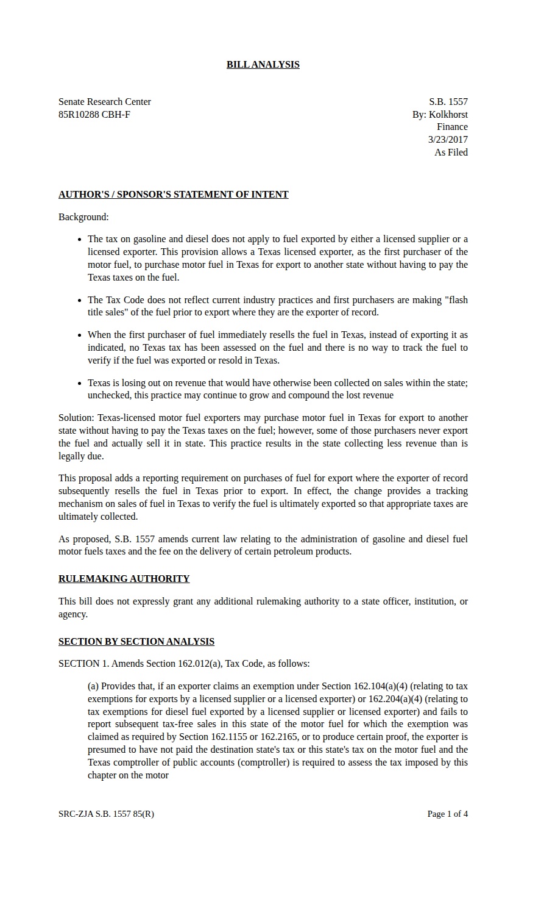BILL ANALYSIS
| Senate Research Center 85R10288 CBH-F | S.B. 1557 By: Kolkhorst Finance 3/23/2017 As Filed |
AUTHOR'S / SPONSOR'S STATEMENT OF INTENT
Background:
The tax on gasoline and diesel does not apply to fuel exported by either a licensed supplier or a licensed exporter. This provision allows a Texas licensed exporter, as the first purchaser of the motor fuel, to purchase motor fuel in Texas for export to another state without having to pay the Texas taxes on the fuel.
The Tax Code does not reflect current industry practices and first purchasers are making "flash title sales" of the fuel prior to export where they are the exporter of record.
When the first purchaser of fuel immediately resells the fuel in Texas, instead of exporting it as indicated, no Texas tax has been assessed on the fuel and there is no way to track the fuel to verify if the fuel was exported or resold in Texas.
Texas is losing out on revenue that would have otherwise been collected on sales within the state; unchecked, this practice may continue to grow and compound the lost revenue
Solution: Texas-licensed motor fuel exporters may purchase motor fuel in Texas for export to another state without having to pay the Texas taxes on the fuel; however, some of those purchasers never export the fuel and actually sell it in state. This practice results in the state collecting less revenue than is legally due.
This proposal adds a reporting requirement on purchases of fuel for export where the exporter of record subsequently resells the fuel in Texas prior to export. In effect, the change provides a tracking mechanism on sales of fuel in Texas to verify the fuel is ultimately exported so that appropriate taxes are ultimately collected.
As proposed, S.B. 1557 amends current law relating to the administration of gasoline and diesel fuel motor fuels taxes and the fee on the delivery of certain petroleum products.
RULEMAKING AUTHORITY
This bill does not expressly grant any additional rulemaking authority to a state officer, institution, or agency.
SECTION BY SECTION ANALYSIS
SECTION 1. Amends Section 162.012(a), Tax Code, as follows:
(a) Provides that, if an exporter claims an exemption under Section 162.104(a)(4) (relating to tax exemptions for exports by a licensed supplier or a licensed exporter) or 162.204(a)(4) (relating to tax exemptions for diesel fuel exported by a licensed supplier or licensed exporter) and fails to report subsequent tax-free sales in this state of the motor fuel for which the exemption was claimed as required by Section 162.1155 or 162.2165, or to produce certain proof, the exporter is presumed to have not paid the destination state's tax or this state's tax on the motor fuel and the Texas comptroller of public accounts (comptroller) is required to assess the tax imposed by this chapter on the motor
| SRC-ZJA S.B. 1557 85(R) | Page 1 of 4 |